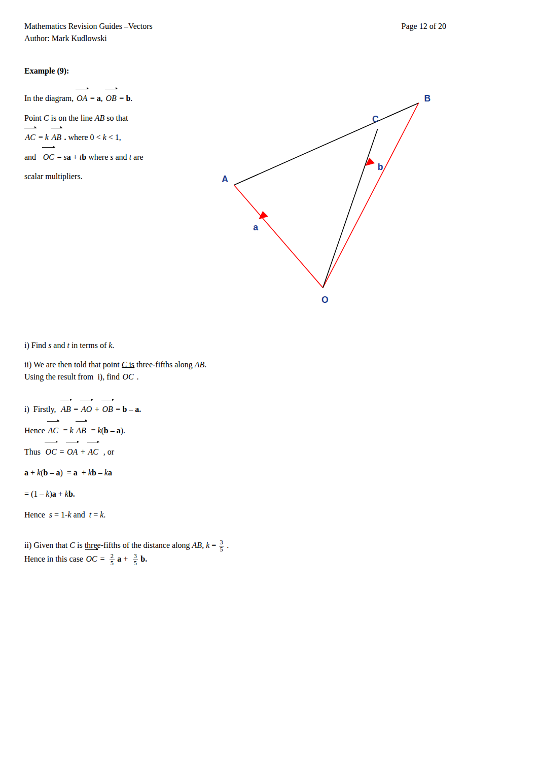Mathematics Revision Guides –Vectors
Author: Mark Kudlowski
Page 12 of 20
Example (9):
In the diagram, OA = a, OB = b.
Point C is on the line AB so that
AC = k AB . where 0 < k < 1,
and OC = sa + tb where s and t are
scalar multipliers.
B C A O b a
i) Find s and t in terms of k.
ii) We are then told that point C is three-fifths along AB.
Using the result from i), find OC .
i) Firstly, AB = AO + OB = b – a.
Hence AC = k AB = k(b – a).
Thus OC = OA + AC , or
a + k(b – a) = a + kb – ka
= (1 – k)a + kb.
Hence s = 1-k and t = k.
ii) Given that C is three-fifths of the distance along AB, k = 35 .
Hence in this case OC = 25 a + 35 b.